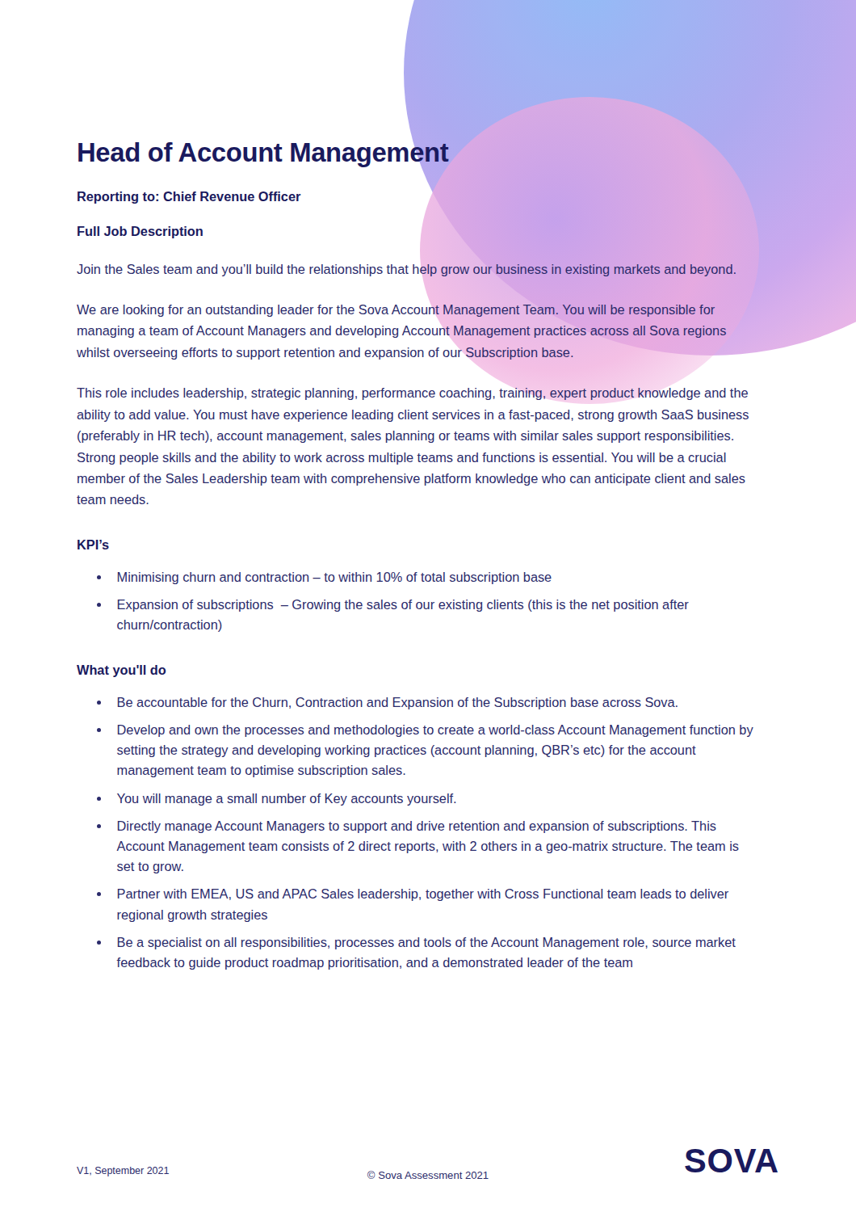Head of Account Management
Reporting to: Chief Revenue Officer
Full Job Description
Join the Sales team and you’ll build the relationships that help grow our business in existing markets and beyond.
We are looking for an outstanding leader for the Sova Account Management Team. You will be responsible for managing a team of Account Managers and developing Account Management practices across all Sova regions whilst overseeing efforts to support retention and expansion of our Subscription base.
This role includes leadership, strategic planning, performance coaching, training, expert product knowledge and the ability to add value. You must have experience leading client services in a fast-paced, strong growth SaaS business (preferably in HR tech), account management, sales planning or teams with similar sales support responsibilities. Strong people skills and the ability to work across multiple teams and functions is essential. You will be a crucial member of the Sales Leadership team with comprehensive platform knowledge who can anticipate client and sales team needs.
KPI’s
Minimising churn and contraction – to within 10% of total subscription base
Expansion of subscriptions – Growing the sales of our existing clients (this is the net position after churn/contraction)
What you'll do
Be accountable for the Churn, Contraction and Expansion of the Subscription base across Sova.
Develop and own the processes and methodologies to create a world-class Account Management function by setting the strategy and developing working practices (account planning, QBR’s etc) for the account management team to optimise subscription sales.
You will manage a small number of Key accounts yourself.
Directly manage Account Managers to support and drive retention and expansion of subscriptions. This Account Management team consists of 2 direct reports, with 2 others in a geo-matrix structure. The team is set to grow.
Partner with EMEA, US and APAC Sales leadership, together with Cross Functional team leads to deliver regional growth strategies
Be a specialist on all responsibilities, processes and tools of the Account Management role, source market feedback to guide product roadmap prioritisation, and a demonstrated leader of the team
V1, September 2021
© Sova Assessment 2021
SOVA